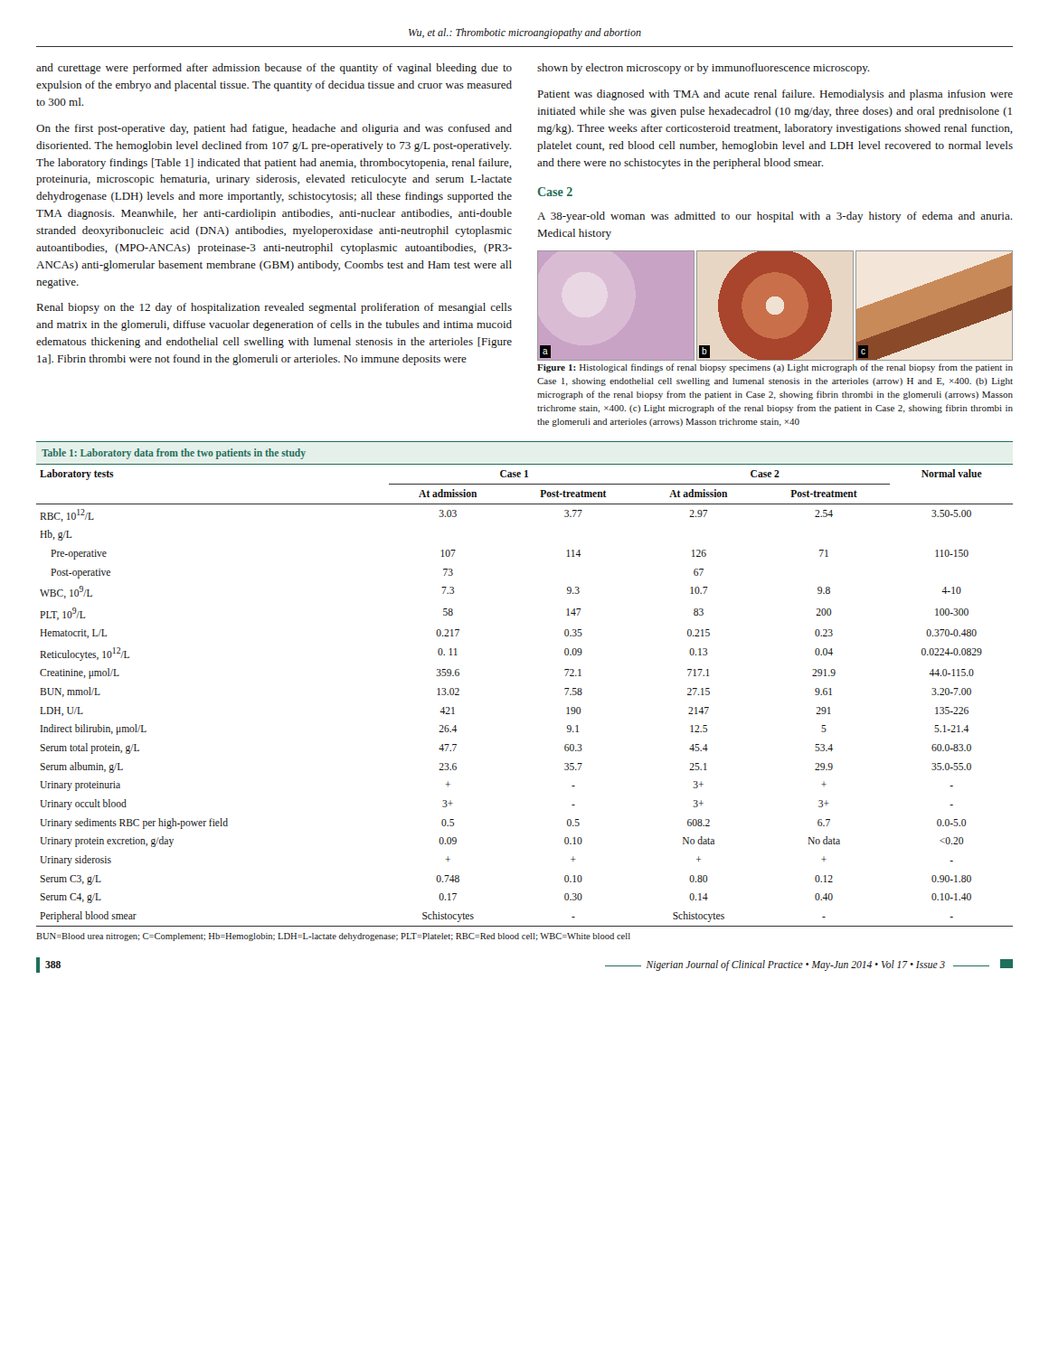Wu, et al.: Thrombotic microangiopathy and abortion
and curettage were performed after admission because of the quantity of vaginal bleeding due to expulsion of the embryo and placental tissue. The quantity of decidua tissue and cruor was measured to 300 ml.
On the first post-operative day, patient had fatigue, headache and oliguria and was confused and disoriented. The hemoglobin level declined from 107 g/L pre-operatively to 73 g/L post-operatively. The laboratory findings [Table 1] indicated that patient had anemia, thrombocytopenia, renal failure, proteinuria, microscopic hematuria, urinary siderosis, elevated reticulocyte and serum L-lactate dehydrogenase (LDH) levels and more importantly, schistocytosis; all these findings supported the TMA diagnosis. Meanwhile, her anti-cardiolipin antibodies, anti-nuclear antibodies, anti-double stranded deoxyribonucleic acid (DNA) antibodies, myeloperoxidase anti-neutrophil cytoplasmic autoantibodies, (MPO-ANCAs) proteinase-3 anti-neutrophil cytoplasmic autoantibodies, (PR3-ANCAs) anti-glomerular basement membrane (GBM) antibody, Coombs test and Ham test were all negative.
Renal biopsy on the 12 day of hospitalization revealed segmental proliferation of mesangial cells and matrix in the glomeruli, diffuse vacuolar degeneration of cells in the tubules and intima mucoid edematous thickening and endothelial cell swelling with lumenal stenosis in the arterioles [Figure 1a]. Fibrin thrombi were not found in the glomeruli or arterioles. No immune deposits were
shown by electron microscopy or by immunofluorescence microscopy.
Patient was diagnosed with TMA and acute renal failure. Hemodialysis and plasma infusion were initiated while she was given pulse hexadecadrol (10 mg/day, three doses) and oral prednisolone (1 mg/kg). Three weeks after corticosteroid treatment, laboratory investigations showed renal function, platelet count, red blood cell number, hemoglobin level and LDH level recovered to normal levels and there were no schistocytes in the peripheral blood smear.
Case 2
A 38-year-old woman was admitted to our hospital with a 3-day history of edema and anuria. Medical history
a
b
c
Figure 1: Histological findings of renal biopsy specimens (a) Light micrograph of the renal biopsy from the patient in Case 1, showing endothelial cell swelling and lumenal stenosis in the arterioles (arrow) H and E, ×400. (b) Light micrograph of the renal biopsy from the patient in Case 2, showing fibrin thrombi in the glomeruli (arrows) Masson trichrome stain, ×400. (c) Light micrograph of the renal biopsy from the patient in Case 2, showing fibrin thrombi in the glomeruli and arterioles (arrows) Masson trichrome stain, ×40
Table 1: Laboratory data from the two patients in the study
| Laboratory tests | Case 1 | Case 2 | Normal value |
| --- | --- | --- | --- |
| At admission | Post-treatment | At admission | Post-treatment |
| RBC, 10 12 /L | 3.03 | 3.77 | 2.97 | 2.54 | 3.50-5.00 |
| Hb, g/L | | | | | |
| Pre-operative | 107 | 114 | 126 | 71 | 110-150 |
| Post-operative | 73 | | 67 | | |
| WBC, 10 9 /L | 7.3 | 9.3 | 10.7 | 9.8 | 4-10 |
| PLT, 10 9 /L | 58 | 147 | 83 | 200 | 100-300 |
| Hematocrit, L/L | 0.217 | 0.35 | 0.215 | 0.23 | 0.370-0.480 |
| Reticulocytes, 10 12 /L | 0. 11 | 0.09 | 0.13 | 0.04 | 0.0224-0.0829 |
| Creatinine, μmol/L | 359.6 | 72.1 | 717.1 | 291.9 | 44.0-115.0 |
| BUN, mmol/L | 13.02 | 7.58 | 27.15 | 9.61 | 3.20-7.00 |
| LDH, U/L | 421 | 190 | 2147 | 291 | 135-226 |
| Indirect bilirubin, μmol/L | 26.4 | 9.1 | 12.5 | 5 | 5.1-21.4 |
| Serum total protein, g/L | 47.7 | 60.3 | 45.4 | 53.4 | 60.0-83.0 |
| Serum albumin, g/L | 23.6 | 35.7 | 25.1 | 29.9 | 35.0-55.0 |
| Urinary proteinuria | + | - | 3+ | + | - |
| Urinary occult blood | 3+ | - | 3+ | 3+ | - |
| Urinary sediments RBC per high-power field | 0.5 | 0.5 | 608.2 | 6.7 | 0.0-5.0 |
| Urinary protein excretion, g/day | 0.09 | 0.10 | No data | No data | <0.20 |
| Urinary siderosis | + | + | + | + | - |
| Serum C3, g/L | 0.748 | 0.10 | 0.80 | 0.12 | 0.90-1.80 |
| Serum C4, g/L | 0.17 | 0.30 | 0.14 | 0.40 | 0.10-1.40 |
| Peripheral blood smear | Schistocytes | - | Schistocytes | - | - |
BUN=Blood urea nitrogen; C=Complement; Hb=Hemoglobin; LDH=L-lactate dehydrogenase; PLT=Platelet; RBC=Red blood cell; WBC=White blood cell
388
Nigerian Journal of Clinical Practice • May-Jun 2014 • Vol 17 • Issue 3